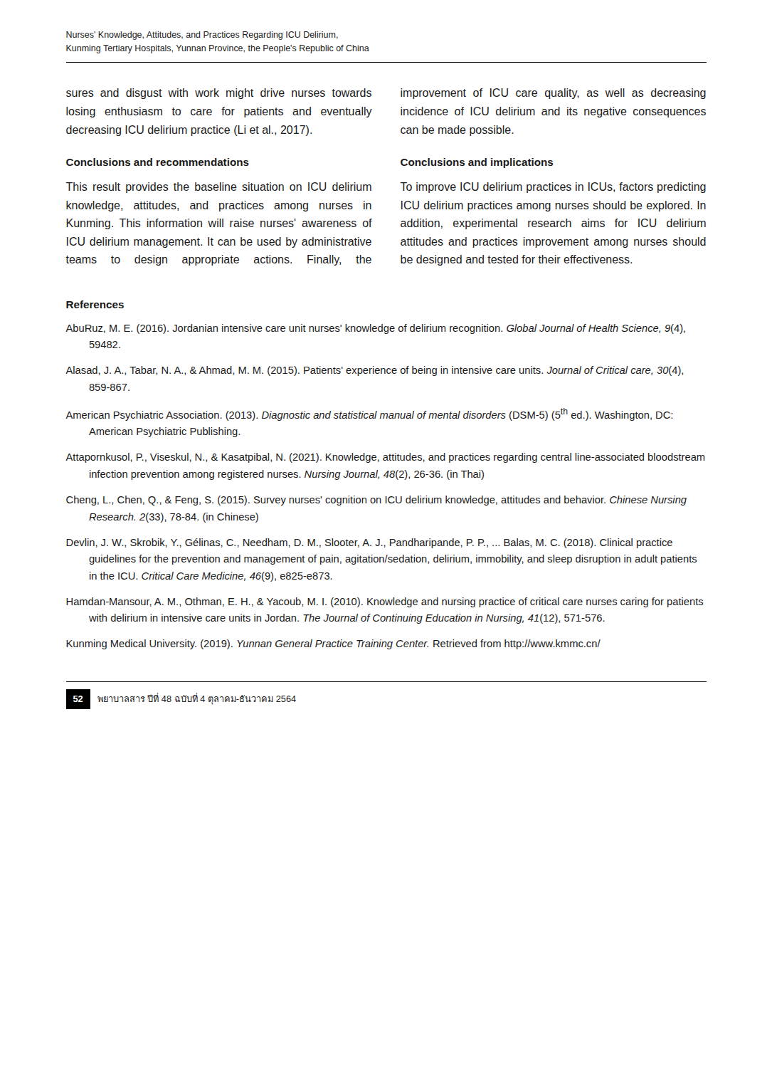Nurses' Knowledge, Attitudes, and Practices Regarding ICU Delirium,
Kunming Tertiary Hospitals, Yunnan Province, the People's Republic of China
sures and disgust with work might drive nurses towards losing enthusiasm to care for patients and eventually decreasing ICU delirium practice (Li et al., 2017).
Conclusions and recommendations
This result provides the baseline situation on ICU delirium knowledge, attitudes, and practices among nurses in Kunming. This information will raise nurses' awareness of ICU delirium management. It can be used by administrative teams to design appropriate actions. Finally, the improvement of ICU care quality, as well as decreasing incidence of ICU delirium and its negative consequences can be made possible.
Conclusions and implications
To improve ICU delirium practices in ICUs, factors predicting ICU delirium practices among nurses should be explored. In addition, experimental research aims for ICU delirium attitudes and practices improvement among nurses should be designed and tested for their effectiveness.
References
AbuRuz, M. E. (2016). Jordanian intensive care unit nurses' knowledge of delirium recognition. Global Journal of Health Science, 9(4), 59482.
Alasad, J. A., Tabar, N. A., & Ahmad, M. M. (2015). Patients' experience of being in intensive care units. Journal of Critical care, 30(4), 859-867.
American Psychiatric Association. (2013). Diagnostic and statistical manual of mental disorders (DSM-5) (5th ed.). Washington, DC: American Psychiatric Publishing.
Attapornkusol, P., Viseskul, N., & Kasatpibal, N. (2021). Knowledge, attitudes, and practices regarding central line-associated bloodstream infection prevention among registered nurses. Nursing Journal, 48(2), 26-36. (in Thai)
Cheng, L., Chen, Q., & Feng, S. (2015). Survey nurses' cognition on ICU delirium knowledge, attitudes and behavior. Chinese Nursing Research. 2(33), 78-84. (in Chinese)
Devlin, J. W., Skrobik, Y., Gélinas, C., Needham, D. M., Slooter, A. J., Pandharipande, P. P., ... Balas, M. C. (2018). Clinical practice guidelines for the prevention and management of pain, agitation/sedation, delirium, immobility, and sleep disruption in adult patients in the ICU. Critical Care Medicine, 46(9), e825-e873.
Hamdan-Mansour, A. M., Othman, E. H., & Yacoub, M. I. (2010). Knowledge and nursing practice of critical care nurses caring for patients with delirium in intensive care units in Jordan. The Journal of Continuing Education in Nursing, 41(12), 571-576.
Kunming Medical University. (2019). Yunnan General Practice Training Center. Retrieved from http://www.kmmc.cn/
52 พยาบาลสาร ปีที่ 48 ฉบับที่ 4 ตุลาคม-ธันวาคม 2564